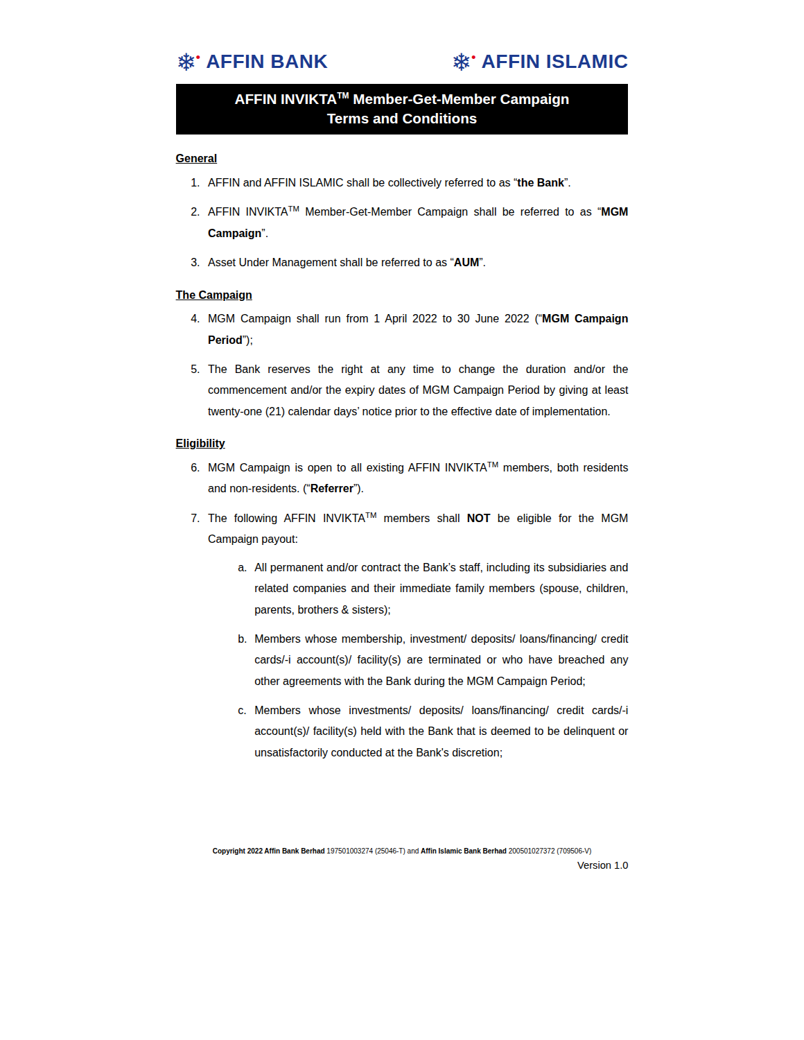❄• AFFIN BANK
❄• AFFIN ISLAMIC
AFFIN INVIKTATM Member-Get-Member Campaign
Terms and Conditions
General
AFFIN and AFFIN ISLAMIC shall be collectively referred to as “the Bank”.
AFFIN INVIKTATM Member-Get-Member Campaign shall be referred to as “MGM Campaign”.
Asset Under Management shall be referred to as “AUM”.
The Campaign
MGM Campaign shall run from 1 April 2022 to 30 June 2022 (“MGM Campaign Period”);
The Bank reserves the right at any time to change the duration and/or the commencement and/or the expiry dates of MGM Campaign Period by giving at least twenty-one (21) calendar days’ notice prior to the effective date of implementation.
Eligibility
MGM Campaign is open to all existing AFFIN INVIKTATM members, both residents and non-residents. (“Referrer”).
The following AFFIN INVIKTATM members shall NOT be eligible for the MGM Campaign payout:
All permanent and/or contract the Bank’s staff, including its subsidiaries and related companies and their immediate family members (spouse, children, parents, brothers & sisters);
Members whose membership, investment/ deposits/ loans/financing/ credit cards/-i account(s)/ facility(s) are terminated or who have breached any other agreements with the Bank during the MGM Campaign Period;
Members whose investments/ deposits/ loans/financing/ credit cards/-i account(s)/ facility(s) held with the Bank that is deemed to be delinquent or unsatisfactorily conducted at the Bank's discretion;
Copyright 2022 Affin Bank Berhad 197501003274 (25046-T) and Affin Islamic Bank Berhad 200501027372 (709506-V)
Version 1.0